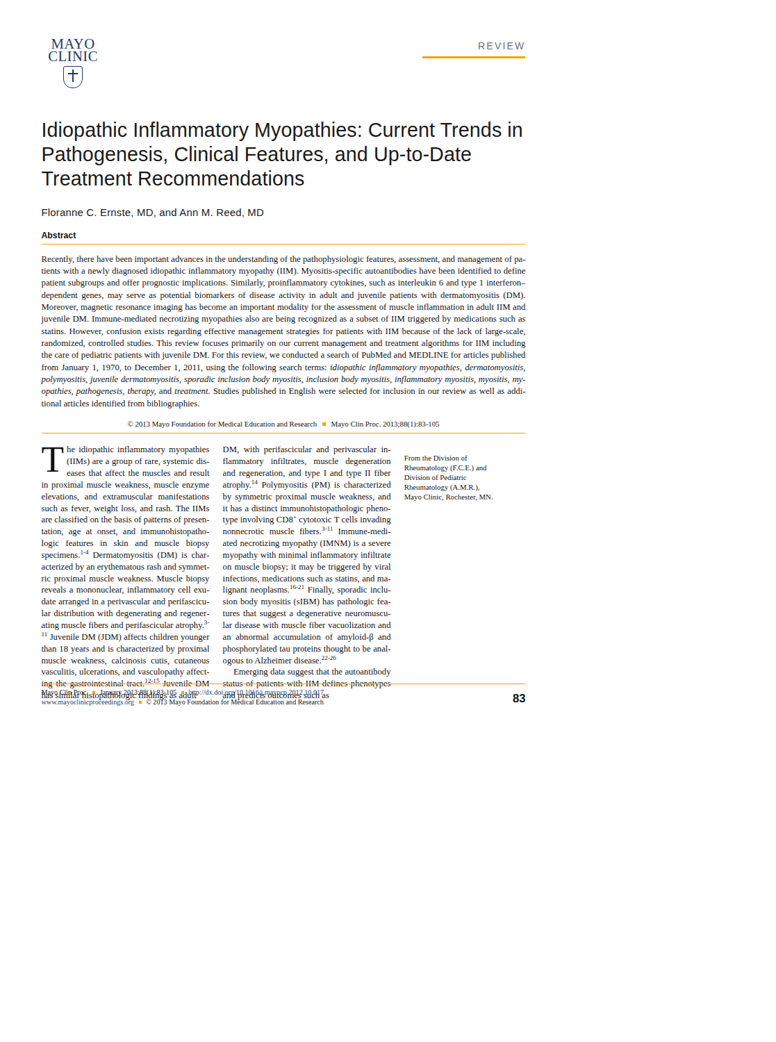MAYO CLINIC
Review
Idiopathic Inflammatory Myopathies: Current Trends in Pathogenesis, Clinical Features, and Up-to-Date Treatment Recommendations
Floranne C. Ernste, MD, and Ann M. Reed, MD
Abstract
Recently, there have been important advances in the understanding of the pathophysiologic features, assessment, and management of patients with a newly diagnosed idiopathic inflammatory myopathy (IIM). Myositis-specific autoantibodies have been identified to define patient subgroups and offer prognostic implications. Similarly, proinflammatory cytokines, such as interleukin 6 and type 1 interferon–dependent genes, may serve as potential biomarkers of disease activity in adult and juvenile patients with dermatomyositis (DM). Moreover, magnetic resonance imaging has become an important modality for the assessment of muscle inflammation in adult IIM and juvenile DM. Immune-mediated necrotizing myopathies also are being recognized as a subset of IIM triggered by medications such as statins. However, confusion exists regarding effective management strategies for patients with IIM because of the lack of large-scale, randomized, controlled studies. This review focuses primarily on our current management and treatment algorithms for IIM including the care of pediatric patients with juvenile DM. For this review, we conducted a search of PubMed and MEDLINE for articles published from January 1, 1970, to December 1, 2011, using the following search terms: idiopathic inflammatory myopathies, dermatomyositis, polymyositis, juvenile dermatomyositis, sporadic inclusion body myositis, inclusion body myositis, inflammatory myositis, myositis, myopathies, pathogenesis, therapy, and treatment. Studies published in English were selected for inclusion in our review as well as additional articles identified from bibliographies.
© 2013 Mayo Foundation for Medical Education and Research Mayo Clin Proc. 2013;88(1):83-105
The idiopathic inflammatory myopathies (IIMs) are a group of rare, systemic diseases that affect the muscles and result in proximal muscle weakness, muscle enzyme elevations, and extramuscular manifestations such as fever, weight loss, and rash. The IIMs are classified on the basis of patterns of presentation, age at onset, and immunohistopathologic features in skin and muscle biopsy specimens.1-4 Dermatomyositis (DM) is characterized by an erythematous rash and symmetric proximal muscle weakness. Muscle biopsy reveals a mononuclear, inflammatory cell exudate arranged in a perivascular and perifascicular distribution with degenerating and regenerating muscle fibers and perifascicular atrophy.3-11 Juvenile DM (JDM) affects children younger than 18 years and is characterized by proximal muscle weakness, calcinosis cutis, cutaneous vasculitis, ulcerations, and vasculopathy affecting the gastrointestinal tract.12-15 Juvenile DM has similar histopathologic findings as adult
DM, with perifascicular and perivascular inflammatory infiltrates, muscle degeneration and regeneration, and type I and type II fiber atrophy.14 Polymyositis (PM) is characterized by symmetric proximal muscle weakness, and it has a distinct immunohistopathologic phenotype involving CD8+ cytotoxic T cells invading nonnecrotic muscle fibers.3-11 Immune-mediated necrotizing myopathy (IMNM) is a severe myopathy with minimal inflammatory infiltrate on muscle biopsy; it may be triggered by viral infections, medications such as statins, and malignant neoplasms.16-21 Finally, sporadic inclusion body myositis (sIBM) has pathologic features that suggest a degenerative neuromuscular disease with muscle fiber vacuolization and an abnormal accumulation of amyloid-β and phosphorylated tau proteins thought to be analogous to Alzheimer disease.22-26
Emerging data suggest that the autoantibody status of patients with IIM defines phenotypes and predicts outcomes such as
From the Division of Rheumatology (F.C.E.) and Division of Pediatric Rheumatology (A.M.R.), Mayo Clinic, Rochester, MN.
Mayo Clin Proc. January 2013;88(1):83-105 http://dx.doi.org/10.1016/j.mayocp.2012.10.017
www.mayoclinicproceedings.org © 2013 Mayo Foundation for Medical Education and Research
83